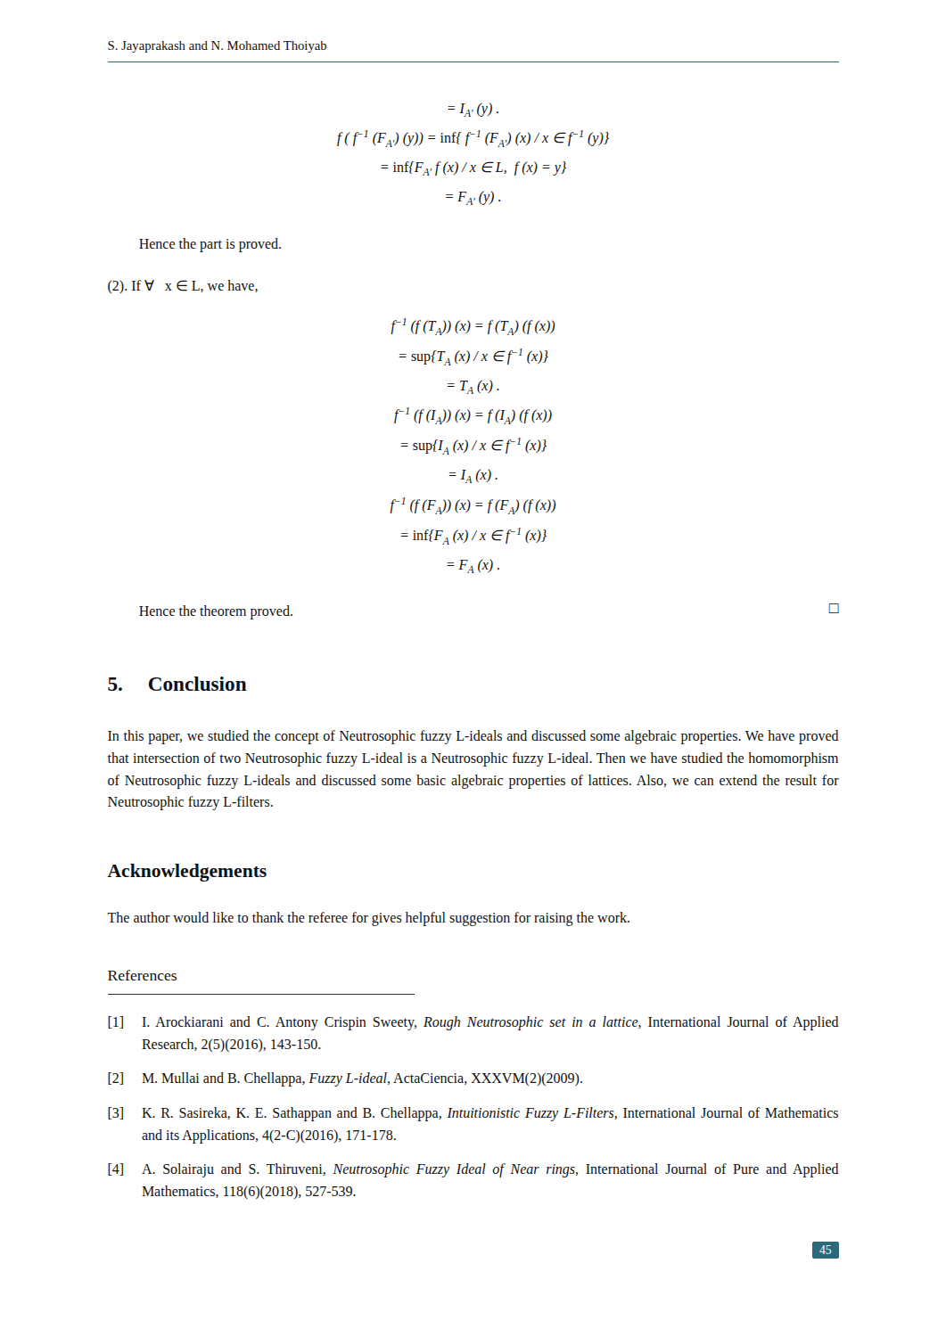S. Jayaprakash and N. Mohamed Thoiyab
= IA′ (y) .
f ( f−1 (FA′) (y)) = inf{ f−1 (FA′) (x) / x ∈ f−1 (y)}
= inf{FA′ f (x) / x ∈ L, f (x) = y}
= FA′ (y) .
Hence the part is proved.
(2). If ∀ x ∈ L, we have,
f−1 (f (TA)) (x) = f (TA) (f (x))
= sup{TA (x) / x ∈ f−1 (x)}
= TA (x) .
f−1 (f (IA)) (x) = f (IA) (f (x))
= sup{IA (x) / x ∈ f−1 (x)}
= IA (x) .
f−1 (f (FA)) (x) = f (FA) (f (x))
= inf{FA (x) / x ∈ f−1 (x)}
= FA (x) .
Hence the theorem proved. □
5. Conclusion
In this paper, we studied the concept of Neutrosophic fuzzy L-ideals and discussed some algebraic properties. We have proved that intersection of two Neutrosophic fuzzy L-ideal is a Neutrosophic fuzzy L-ideal. Then we have studied the homomorphism of Neutrosophic fuzzy L-ideals and discussed some basic algebraic properties of lattices. Also, we can extend the result for Neutrosophic fuzzy L-filters.
Acknowledgements
The author would like to thank the referee for gives helpful suggestion for raising the work.
References
[1] I. Arockiarani and C. Antony Crispin Sweety, Rough Neutrosophic set in a lattice, International Journal of Applied Research, 2(5)(2016), 143-150.
[2] M. Mullai and B. Chellappa, Fuzzy L-ideal, ActaCiencia, XXXVM(2)(2009).
[3] K. R. Sasireka, K. E. Sathappan and B. Chellappa, Intuitionistic Fuzzy L-Filters, International Journal of Mathematics and its Applications, 4(2-C)(2016), 171-178.
[4] A. Solairaju and S. Thiruveni, Neutrosophic Fuzzy Ideal of Near rings, International Journal of Pure and Applied Mathematics, 118(6)(2018), 527-539.
45